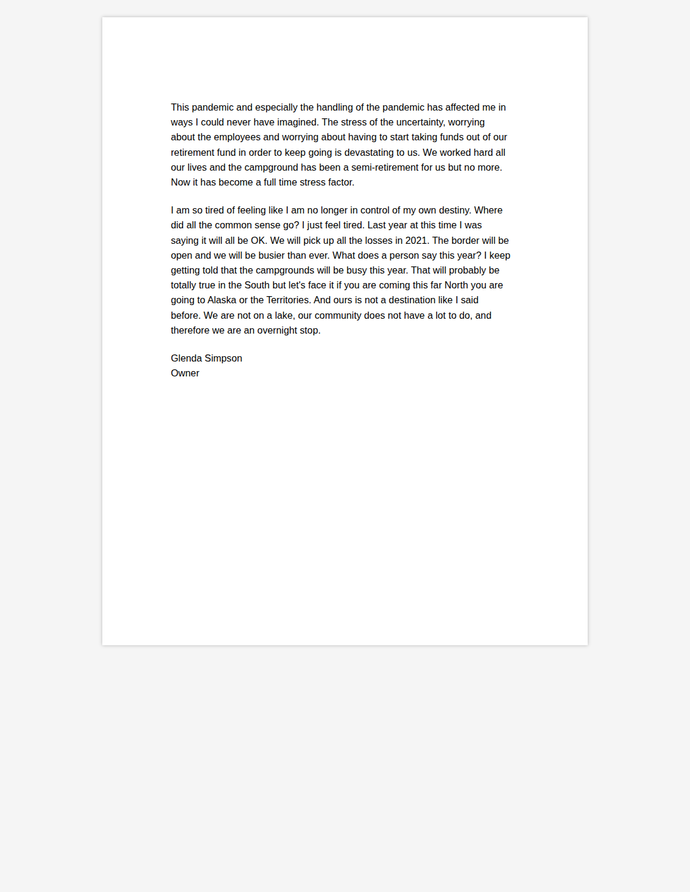This pandemic and especially the handling of the pandemic has affected me in ways I could never have imagined. The stress of the uncertainty, worrying about the employees and worrying about having to start taking funds out of our retirement fund in order to keep going is devastating to us. We worked hard all our lives and the campground has been a semi-retirement for us but no more. Now it has become a full time stress factor.
I am so tired of feeling like I am no longer in control of my own destiny. Where did all the common sense go? I just feel tired. Last year at this time I was saying it will all be OK. We will pick up all the losses in 2021. The border will be open and we will be busier than ever. What does a person say this year? I keep getting told that the campgrounds will be busy this year. That will probably be totally true in the South but let's face it if you are coming this far North you are going to Alaska or the Territories. And ours is not a destination like I said before. We are not on a lake, our community does not have a lot to do, and therefore we are an overnight stop.
Glenda Simpson Owner